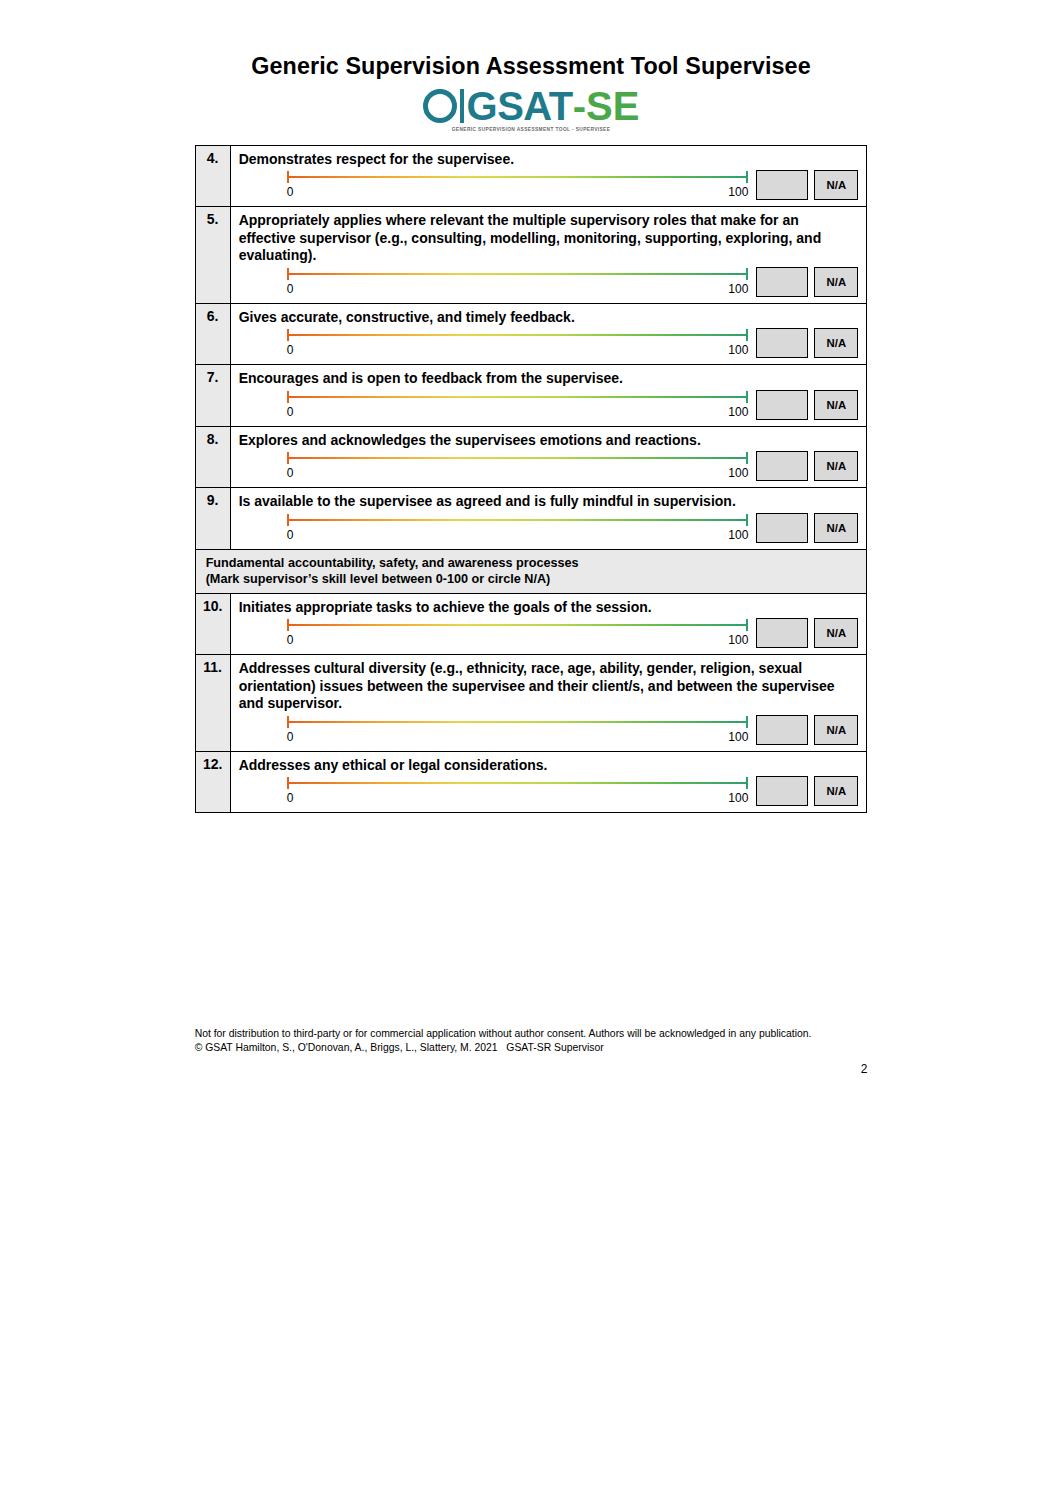Generic Supervision Assessment Tool Supervisee
GSAT-SE GENERIC SUPERVISION ASSESSMENT TOOL - SUPERVISEE
| 4. | Demonstrates respect for the supervisee. 0 100 N/A |
| 5. | Appropriately applies where relevant the multiple supervisory roles that make for an effective supervisor (e.g., consulting, modelling, monitoring, supporting, exploring, and evaluating). 0 100 N/A |
| 6. | Gives accurate, constructive, and timely feedback. 0 100 N/A |
| 7. | Encourages and is open to feedback from the supervisee. 0 100 N/A |
| 8. | Explores and acknowledges the supervisees emotions and reactions. 0 100 N/A |
| 9. | Is available to the supervisee as agreed and is fully mindful in supervision. 0 100 N/A |
| Fundamental accountability, safety, and awareness processes (Mark supervisor’s skill level between 0-100 or circle N/A) |
| 10. | Initiates appropriate tasks to achieve the goals of the session. 0 100 N/A |
| 11. | Addresses cultural diversity (e.g., ethnicity, race, age, ability, gender, religion, sexual orientation) issues between the supervisee and their client/s, and between the supervisee and supervisor. 0 100 N/A |
| 12. | Addresses any ethical or legal considerations. 0 100 N/A |
Not for distribution to third-party or for commercial application without author consent. Authors will be acknowledged in any publication.
© GSAT Hamilton, S., O'Donovan, A., Briggs, L., Slattery, M. 2021 GSAT-SR Supervisor
2